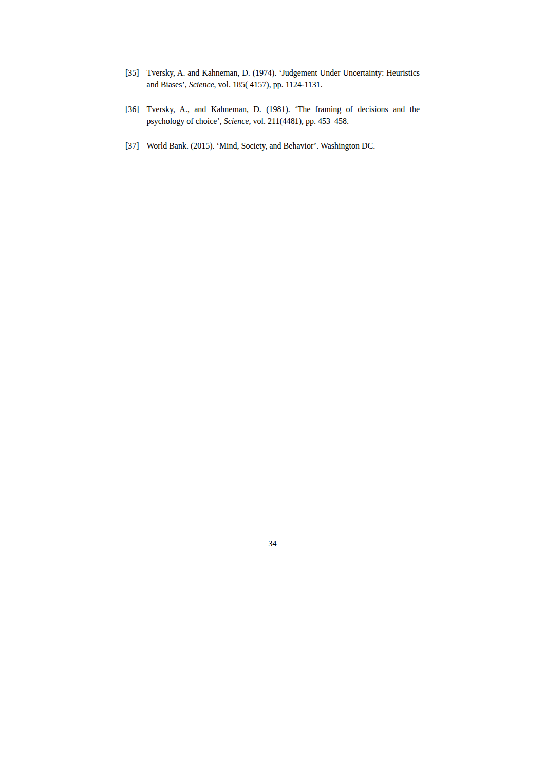[35] Tversky, A. and Kahneman, D. (1974). ‘Judgement Under Uncertainty: Heuristics and Biases’, Science, vol. 185( 4157), pp. 1124-1131.
[36] Tversky, A., and Kahneman, D. (1981). ‘The framing of decisions and the psychology of choice’, Science, vol. 211(4481), pp. 453–458.
[37] World Bank. (2015). ‘Mind, Society, and Behavior’. Washington DC.
34